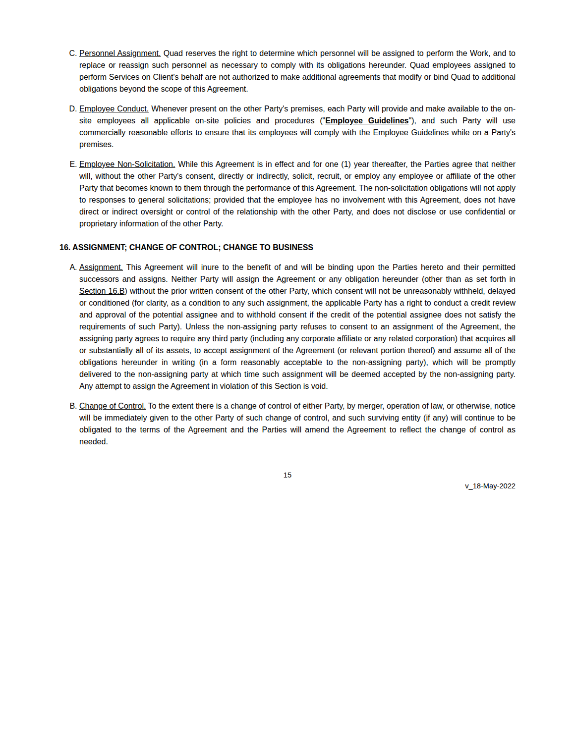Personnel Assignment. Quad reserves the right to determine which personnel will be assigned to perform the Work, and to replace or reassign such personnel as necessary to comply with its obligations hereunder. Quad employees assigned to perform Services on Client's behalf are not authorized to make additional agreements that modify or bind Quad to additional obligations beyond the scope of this Agreement.
Employee Conduct. Whenever present on the other Party's premises, each Party will provide and make available to the on-site employees all applicable on-site policies and procedures ("Employee Guidelines"), and such Party will use commercially reasonable efforts to ensure that its employees will comply with the Employee Guidelines while on a Party's premises.
Employee Non-Solicitation. While this Agreement is in effect and for one (1) year thereafter, the Parties agree that neither will, without the other Party's consent, directly or indirectly, solicit, recruit, or employ any employee or affiliate of the other Party that becomes known to them through the performance of this Agreement. The non-solicitation obligations will not apply to responses to general solicitations; provided that the employee has no involvement with this Agreement, does not have direct or indirect oversight or control of the relationship with the other Party, and does not disclose or use confidential or proprietary information of the other Party.
16. ASSIGNMENT; CHANGE OF CONTROL; CHANGE TO BUSINESS
Assignment. This Agreement will inure to the benefit of and will be binding upon the Parties hereto and their permitted successors and assigns. Neither Party will assign the Agreement or any obligation hereunder (other than as set forth in Section 16.B) without the prior written consent of the other Party, which consent will not be unreasonably withheld, delayed or conditioned (for clarity, as a condition to any such assignment, the applicable Party has a right to conduct a credit review and approval of the potential assignee and to withhold consent if the credit of the potential assignee does not satisfy the requirements of such Party). Unless the non-assigning party refuses to consent to an assignment of the Agreement, the assigning party agrees to require any third party (including any corporate affiliate or any related corporation) that acquires all or substantially all of its assets, to accept assignment of the Agreement (or relevant portion thereof) and assume all of the obligations hereunder in writing (in a form reasonably acceptable to the non-assigning party), which will be promptly delivered to the non-assigning party at which time such assignment will be deemed accepted by the non-assigning party. Any attempt to assign the Agreement in violation of this Section is void.
Change of Control. To the extent there is a change of control of either Party, by merger, operation of law, or otherwise, notice will be immediately given to the other Party of such change of control, and such surviving entity (if any) will continue to be obligated to the terms of the Agreement and the Parties will amend the Agreement to reflect the change of control as needed.
15
v_18-May-2022